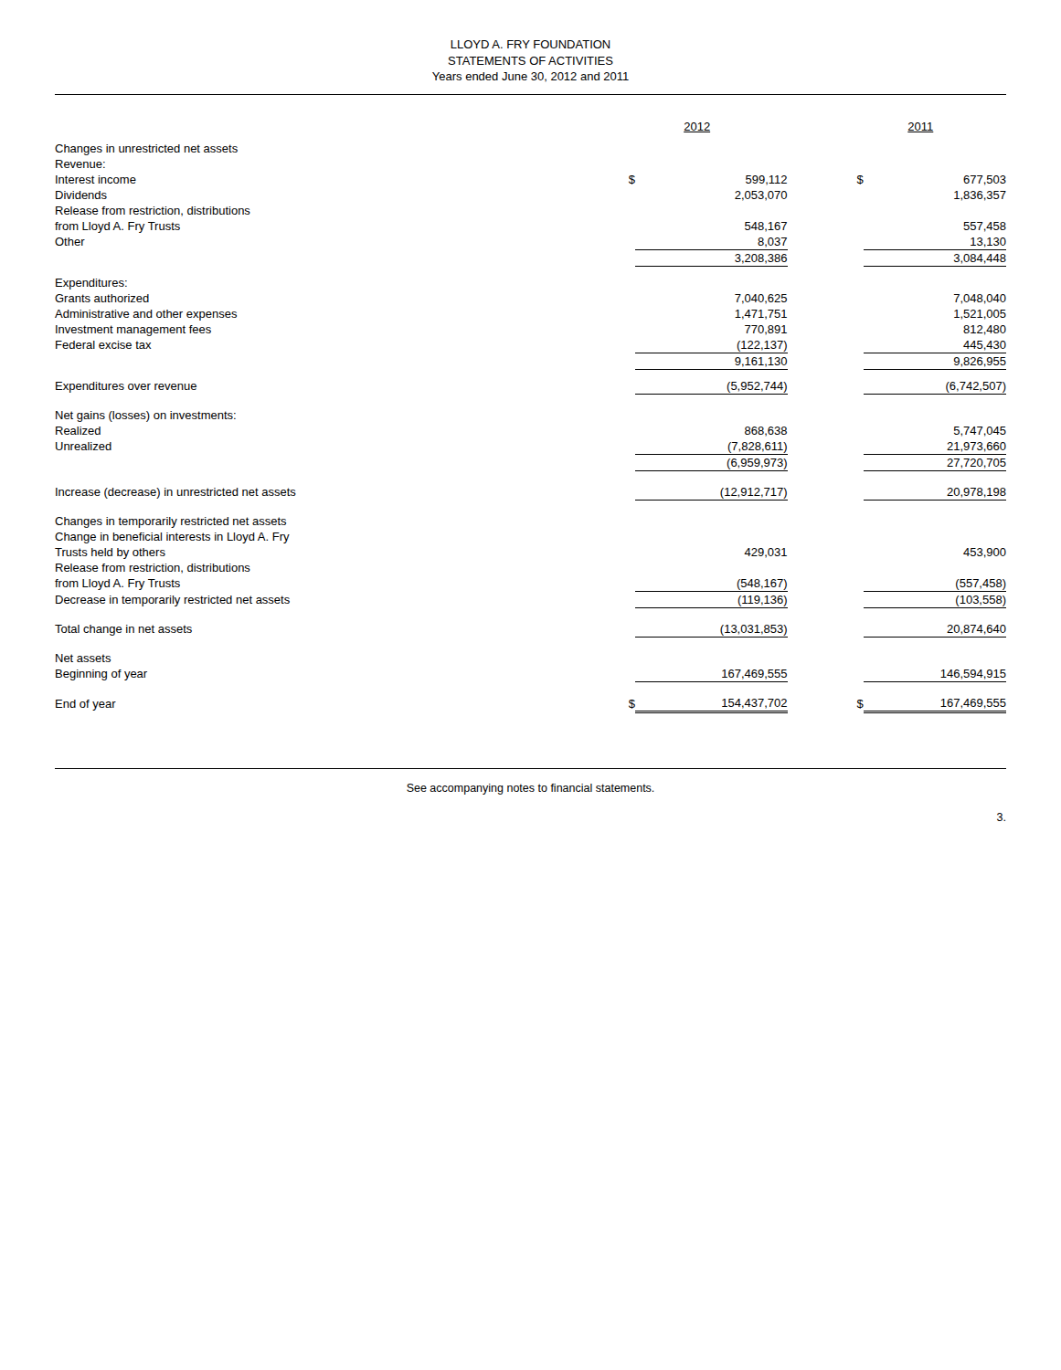LLOYD A. FRY FOUNDATION STATEMENTS OF ACTIVITIES Years ended June 30, 2012 and 2011
| | 2012 | | 2011 |
| Changes in unrestricted net assets | | | | | |
| Revenue: | | | | | |
| Interest income | $ | 599,112 | | $ | 677,503 |
| Dividends | | 2,053,070 | | | 1,836,357 |
| Release from restriction, distributions | | | | | |
| from Lloyd A. Fry Trusts | | 548,167 | | | 557,458 |
| Other | | 8,037 | | | 13,130 |
| | | 3,208,386 | | | 3,084,448 |
| Expenditures: | | | | | |
| Grants authorized | | 7,040,625 | | | 7,048,040 |
| Administrative and other expenses | | 1,471,751 | | | 1,521,005 |
| Investment management fees | | 770,891 | | | 812,480 |
| Federal excise tax | | (122,137) | | | 445,430 |
| | | 9,161,130 | | | 9,826,955 |
| Expenditures over revenue | | (5,952,744) | | | (6,742,507) |
| Net gains (losses) on investments: | | | | | |
| Realized | | 868,638 | | | 5,747,045 |
| Unrealized | | (7,828,611) | | | 21,973,660 |
| | | (6,959,973) | | | 27,720,705 |
| Increase (decrease) in unrestricted net assets | | (12,912,717) | | | 20,978,198 |
| Changes in temporarily restricted net assets | | | | | |
| Change in beneficial interests in Lloyd A. Fry | | | | | |
| Trusts held by others | | 429,031 | | | 453,900 |
| Release from restriction, distributions | | | | | |
| from Lloyd A. Fry Trusts | | (548,167) | | | (557,458) |
| Decrease in temporarily restricted net assets | | (119,136) | | | (103,558) |
| Total change in net assets | | (13,031,853) | | | 20,874,640 |
| Net assets | | | | | |
| Beginning of year | | 167,469,555 | | | 146,594,915 |
| End of year | $ | 154,437,702 | | $ | 167,469,555 |
See accompanying notes to financial statements.
3.